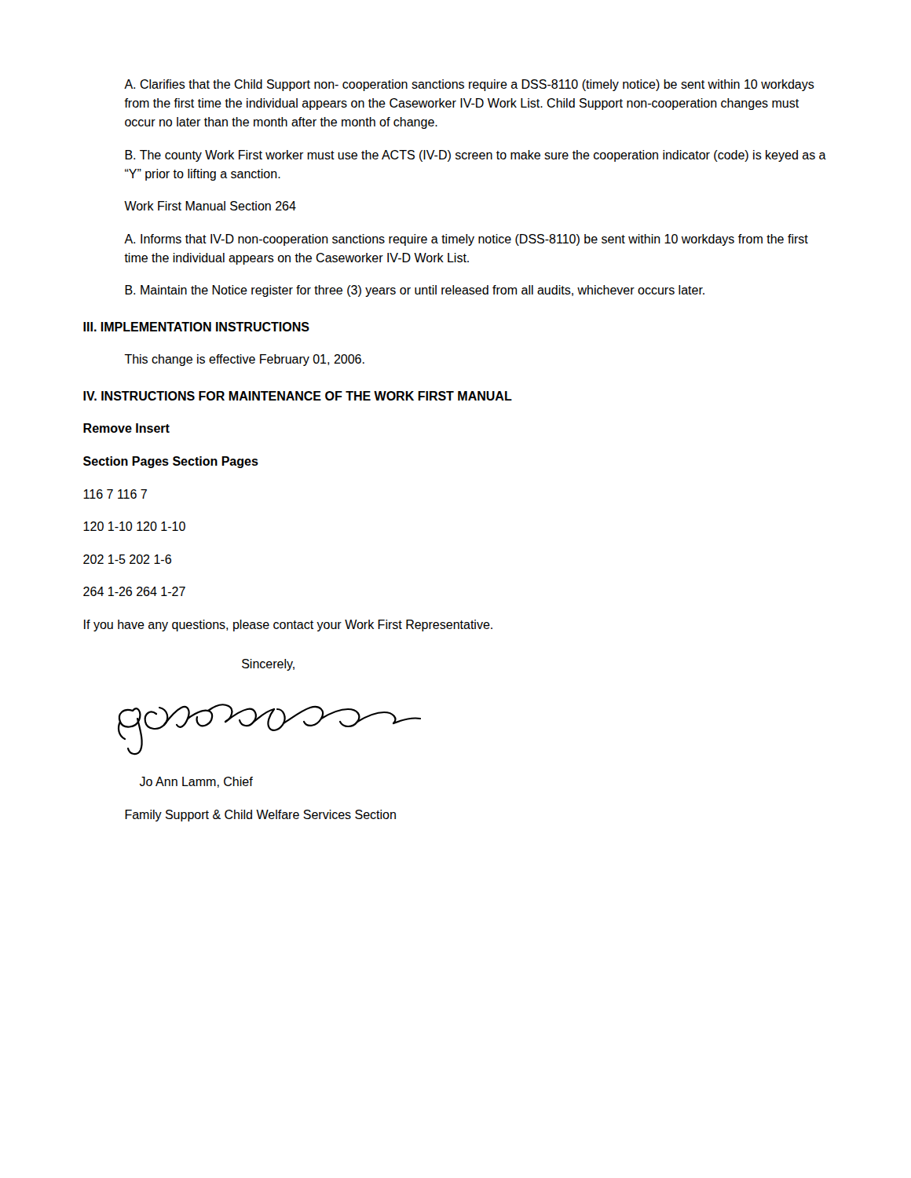A. Clarifies that the Child Support non- cooperation sanctions require a DSS-8110 (timely notice) be sent within 10 workdays from the first time the individual appears on the Caseworker IV-D Work List. Child Support non-cooperation changes must occur no later than the month after the month of change.
B. The county Work First worker must use the ACTS (IV-D) screen to make sure the cooperation indicator (code) is keyed as a “Y” prior to lifting a sanction.
Work First Manual Section 264
A. Informs that IV-D non-cooperation sanctions require a timely notice (DSS-8110) be sent within 10 workdays from the first time the individual appears on the Caseworker IV-D Work List.
B. Maintain the Notice register for three (3) years or until released from all audits, whichever occurs later.
III. IMPLEMENTATION INSTRUCTIONS
This change is effective February 01, 2006.
IV. INSTRUCTIONS FOR MAINTENANCE OF THE WORK FIRST MANUAL
Remove Insert
Section Pages Section Pages
116 7 116 7
120 1-10 120 1-10
202 1-5 202 1-6
264 1-26 264 1-27
If you have any questions, please contact your Work First Representative.
Sincerely,
Jo Ann Lamm, Chief
Family Support & Child Welfare Services Section